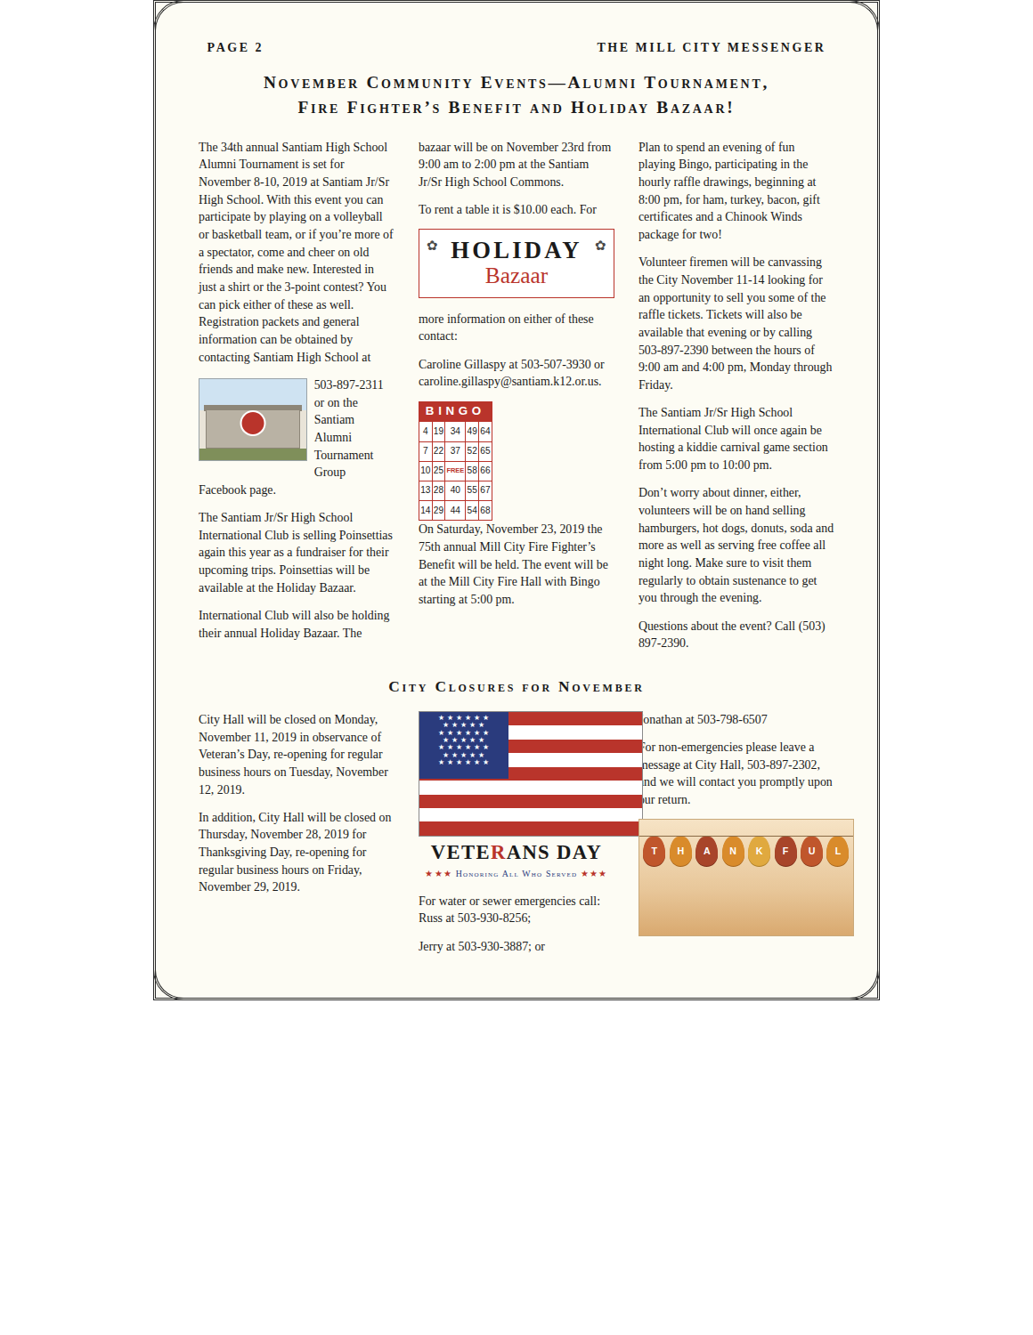Page 2 The Mill City Messenger
November Community Events—Alumni Tournament,
Fire Fighter’s Benefit and Holiday Bazaar!
The 34th annual Santiam High School Alumni Tournament is set for November 8-10, 2019 at Santiam Jr/Sr High School. With this event you can participate by playing on a volleyball or basketball team, or if you’re more of a spectator, come and cheer on old friends and make new. Interested in just a shirt or the 3-point contest? You can pick either of these as well. Registration packets and general information can be obtained by contacting Santiam High School at
503-897-2311 or on the Santiam Alumni Tournament Group Facebook page.
The Santiam Jr/Sr High School International Club is selling Poinsettias again this year as a fundraiser for their upcoming trips. Poinsettias will be available at the Holiday Bazaar.
International Club will also be holding their annual Holiday Bazaar. The bazaar will be on November 23rd from 9:00 am to 2:00 pm at the Santiam Jr/Sr High School Commons.
To rent a table it is $10.00 each. For
✿ ✿
HOLIDAY
Bazaar
more information on either of these contact:
Caroline Gillaspy at 503-507-3930 or caroline.gillaspy@santiam.k12.or.us.
BINGO
| 4 | 19 | 34 | 49 | 64 |
| 7 | 22 | 37 | 52 | 65 |
| 10 | 25 | FREE | 58 | 66 |
| 13 | 28 | 40 | 55 | 67 |
| 14 | 29 | 44 | 54 | 68 |
On Saturday, November 23, 2019 the 75th annual Mill City Fire Fighter’s Benefit will be held. The event will be at the Mill City Fire Hall with Bingo starting at 5:00 pm.
Plan to spend an evening of fun playing Bingo, participating in the hourly raffle drawings, beginning at 8:00 pm, for ham, turkey, bacon, gift certificates and a Chinook Winds package for two!
Volunteer firemen will be canvassing the City November 11-14 looking for an opportunity to sell you some of the raffle tickets. Tickets will also be available that evening or by calling 503-897-2390 between the hours of 9:00 am and 4:00 pm, Monday through Friday.
The Santiam Jr/Sr High School International Club will once again be hosting a kiddie carnival game section from 5:00 pm to 10:00 pm.
Don’t worry about dinner, either, volunteers will be on hand selling hamburgers, hot dogs, donuts, soda and more as well as serving free coffee all night long. Make sure to visit them regularly to obtain sustenance to get you through the evening.
Questions about the event? Call (503) 897-2390.
City Closures for November
City Hall will be closed on Monday, November 11, 2019 in observance of Veteran’s Day, re-opening for regular business hours on Tuesday, November 12, 2019.
In addition, City Hall will be closed on Thursday, November 28, 2019 for Thanksgiving Day, re-opening for regular business hours on Friday, November 29, 2019.
★ ★ ★ ★ ★ ★
★ ★ ★ ★ ★
★ ★ ★ ★ ★ ★
★ ★ ★ ★ ★
★ ★ ★ ★ ★ ★
★ ★ ★ ★ ★
★ ★ ★ ★ ★ ★
VETERANS DAY
★★★ Honoring All Who Served ★★★
For water or sewer emergencies call: Russ at 503-930-8256;
Jerry at 503-930-3887; or
Jonathan at 503-798-6507
For non-emergencies please leave a message at City Hall, 503-897-2302, and we will contact you promptly upon our return.
T H A N K F U L